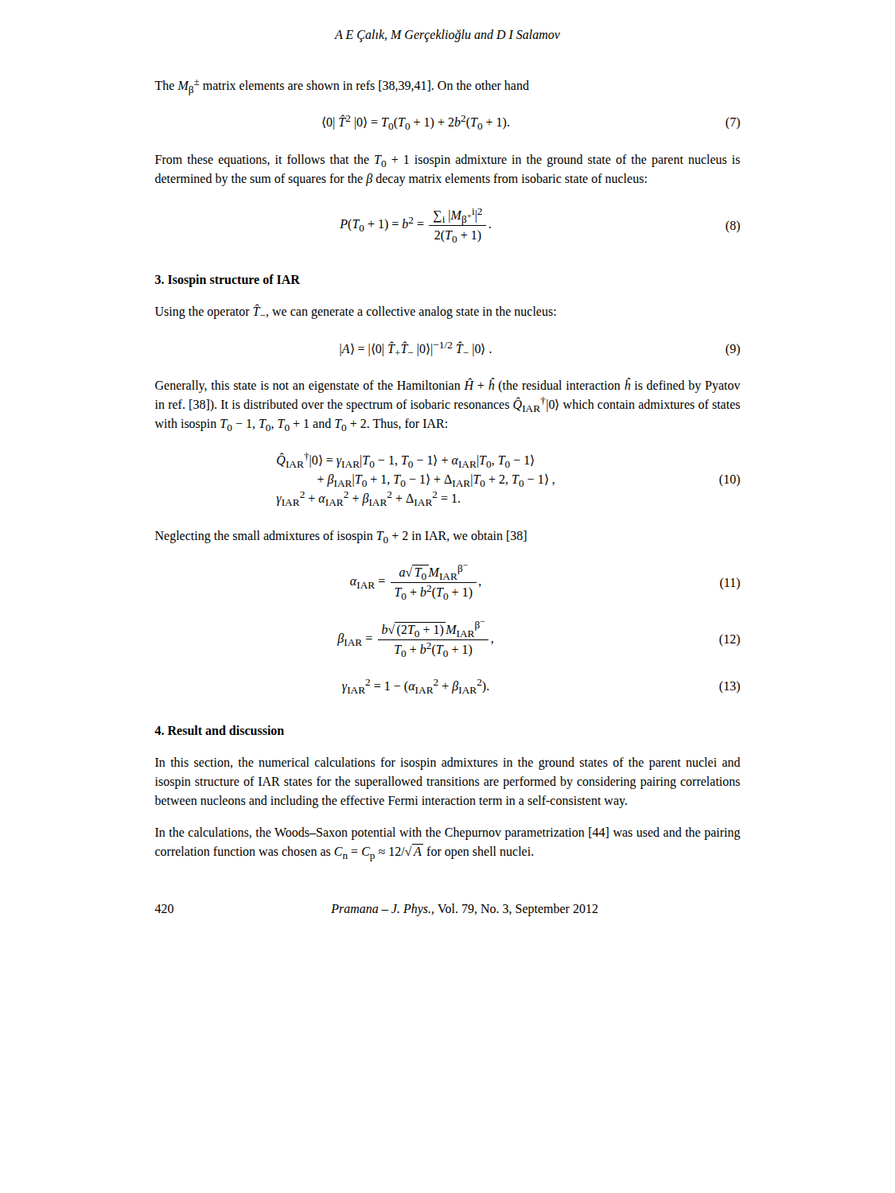A E Çalık, M Gerçeklioğlu and D I Salamov
The Mβ± matrix elements are shown in refs [38,39,41]. On the other hand
⟨0| T̂2 |0⟩ = T0(T0 + 1) + 2b2(T0 + 1).
(7)
From these equations, it follows that the T0 + 1 isospin admixture in the ground state of the parent nucleus is determined by the sum of squares for the β decay matrix elements from isobaric state of nucleus:
P(T0 + 1) = b2 = ∑i |Mβ+i|2 2(T0 + 1) .
(8)
3. Isospin structure of IAR
Using the operator T̂−, we can generate a collective analog state in the nucleus:
|A⟩ = |⟨0| T̂+T̂− |0⟩|−1/2 T̂− |0⟩ .
(9)
Generally, this state is not an eigenstate of the Hamiltonian Ĥ + ĥ (the residual interaction ĥ is defined by Pyatov in ref. [38]). It is distributed over the spectrum of isobaric resonances Q̂IAR†|0⟩ which contain admixtures of states with isospin T0 − 1, T0, T0 + 1 and T0 + 2. Thus, for IAR:
Q̂IAR†|0⟩ = γIAR|T0 − 1, T0 − 1⟩ + αIAR|T0, T0 − 1⟩ + βIAR|T0 + 1, T0 − 1⟩ + ΔIAR|T0 + 2, T0 − 1⟩ , γIAR2 + αIAR2 + βIAR2 + ΔIAR2 = 1.
(10)
Neglecting the small admixtures of isospin T0 + 2 in IAR, we obtain [38]
αIAR = a√T0 MIARβ− T0 + b2(T0 + 1) ,
(11)
βIAR = b√(2T0 + 1) MIARβ− T0 + b2(T0 + 1) ,
(12)
γIAR2 = 1 − (αIAR2 + βIAR2).
(13)
4. Result and discussion
In this section, the numerical calculations for isospin admixtures in the ground states of the parent nuclei and isospin structure of IAR states for the superallowed transitions are performed by considering pairing correlations between nucleons and including the effective Fermi interaction term in a self-consistent way.
In the calculations, the Woods–Saxon potential with the Chepurnov parametrization [44] was used and the pairing correlation function was chosen as Cn = Cp ≈ 12/√A for open shell nuclei.
420
Pramana – J. Phys., Vol. 79, No. 3, September 2012